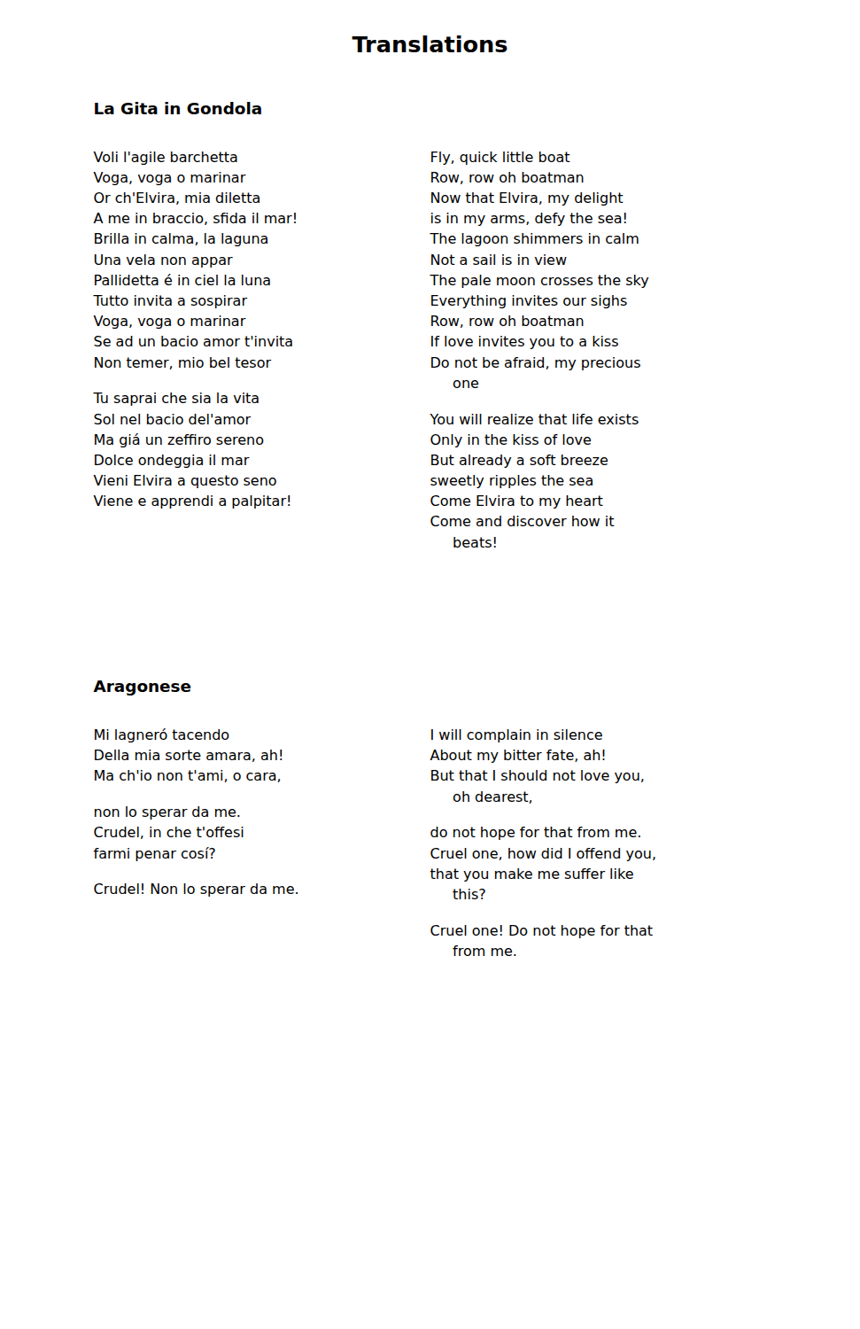Translations
La Gita in Gondola
| Voli l'agile barchetta Voga, voga o marinar Or ch'Elvira, mia diletta A me in braccio, sfida il mar! Brilla in calma, la laguna Una vela non appar Pallidetta é in ciel la luna Tutto invita a sospirar Voga, voga o marinar Se ad un bacio amor t'invita Non temer, mio bel tesor Tu saprai che sia la vita Sol nel bacio del'amor Ma giá un zeffiro sereno Dolce ondeggia il mar Vieni Elvira a questo seno Viene e apprendi a palpitar! | Fly, quick little boat Row, row oh boatman Now that Elvira, my delight is in my arms, defy the sea! The lagoon shimmers in calm Not a sail is in view The pale moon crosses the sky Everything invites our sighs Row, row oh boatman If love invites you to a kiss Do not be afraid, my precious one You will realize that life exists Only in the kiss of love But already a soft breeze sweetly ripples the sea Come Elvira to my heart Come and discover how it beats! |
Aragonese
| Mi lagneró tacendo Della mia sorte amara, ah! Ma ch'io non t'ami, o cara, non lo sperar da me. Crudel, in che t'offesi farmi penar cosí? Crudel! Non lo sperar da me. | I will complain in silence About my bitter fate, ah! But that I should not love you, oh dearest, do not hope for that from me. Cruel one, how did I offend you, that you make me suffer like this? Cruel one! Do not hope for that from me. |